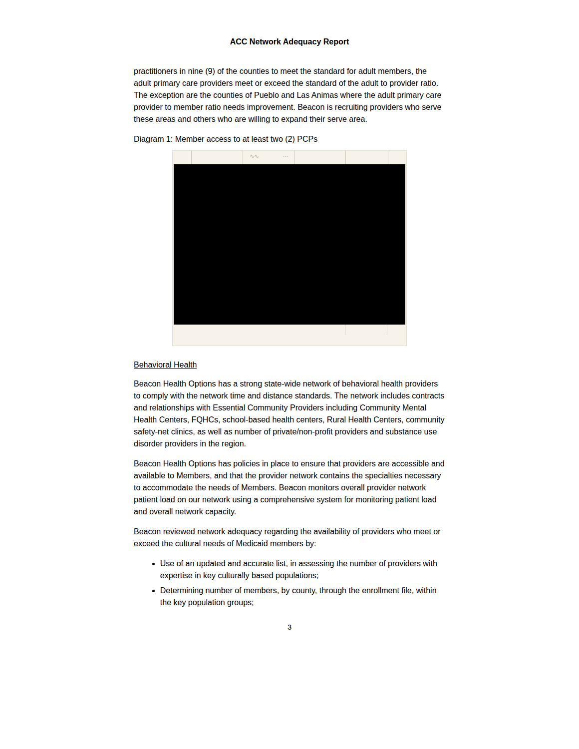ACC Network Adequacy Report
practitioners in nine (9) of the counties to meet the standard for adult members, the adult primary care providers meet or exceed the standard of the adult to provider ratio. The exception are the counties of Pueblo and Las Animas where the adult primary care provider to member ratio needs improvement. Beacon is recruiting providers who serve these areas and others who are willing to expand their serve area.
Diagram 1: Member access to at least two (2) PCPs
∿∿
⋯
Behavioral Health
Beacon Health Options has a strong state-wide network of behavioral health providers to comply with the network time and distance standards. The network includes contracts and relationships with Essential Community Providers including Community Mental Health Centers, FQHCs, school-based health centers, Rural Health Centers, community safety-net clinics, as well as number of private/non-profit providers and substance use disorder providers in the region.
Beacon Health Options has policies in place to ensure that providers are accessible and available to Members, and that the provider network contains the specialties necessary to accommodate the needs of Members. Beacon monitors overall provider network patient load on our network using a comprehensive system for monitoring patient load and overall network capacity.
Beacon reviewed network adequacy regarding the availability of providers who meet or exceed the cultural needs of Medicaid members by:
Use of an updated and accurate list, in assessing the number of providers with expertise in key culturally based populations;
Determining number of members, by county, through the enrollment file, within the key population groups;
3